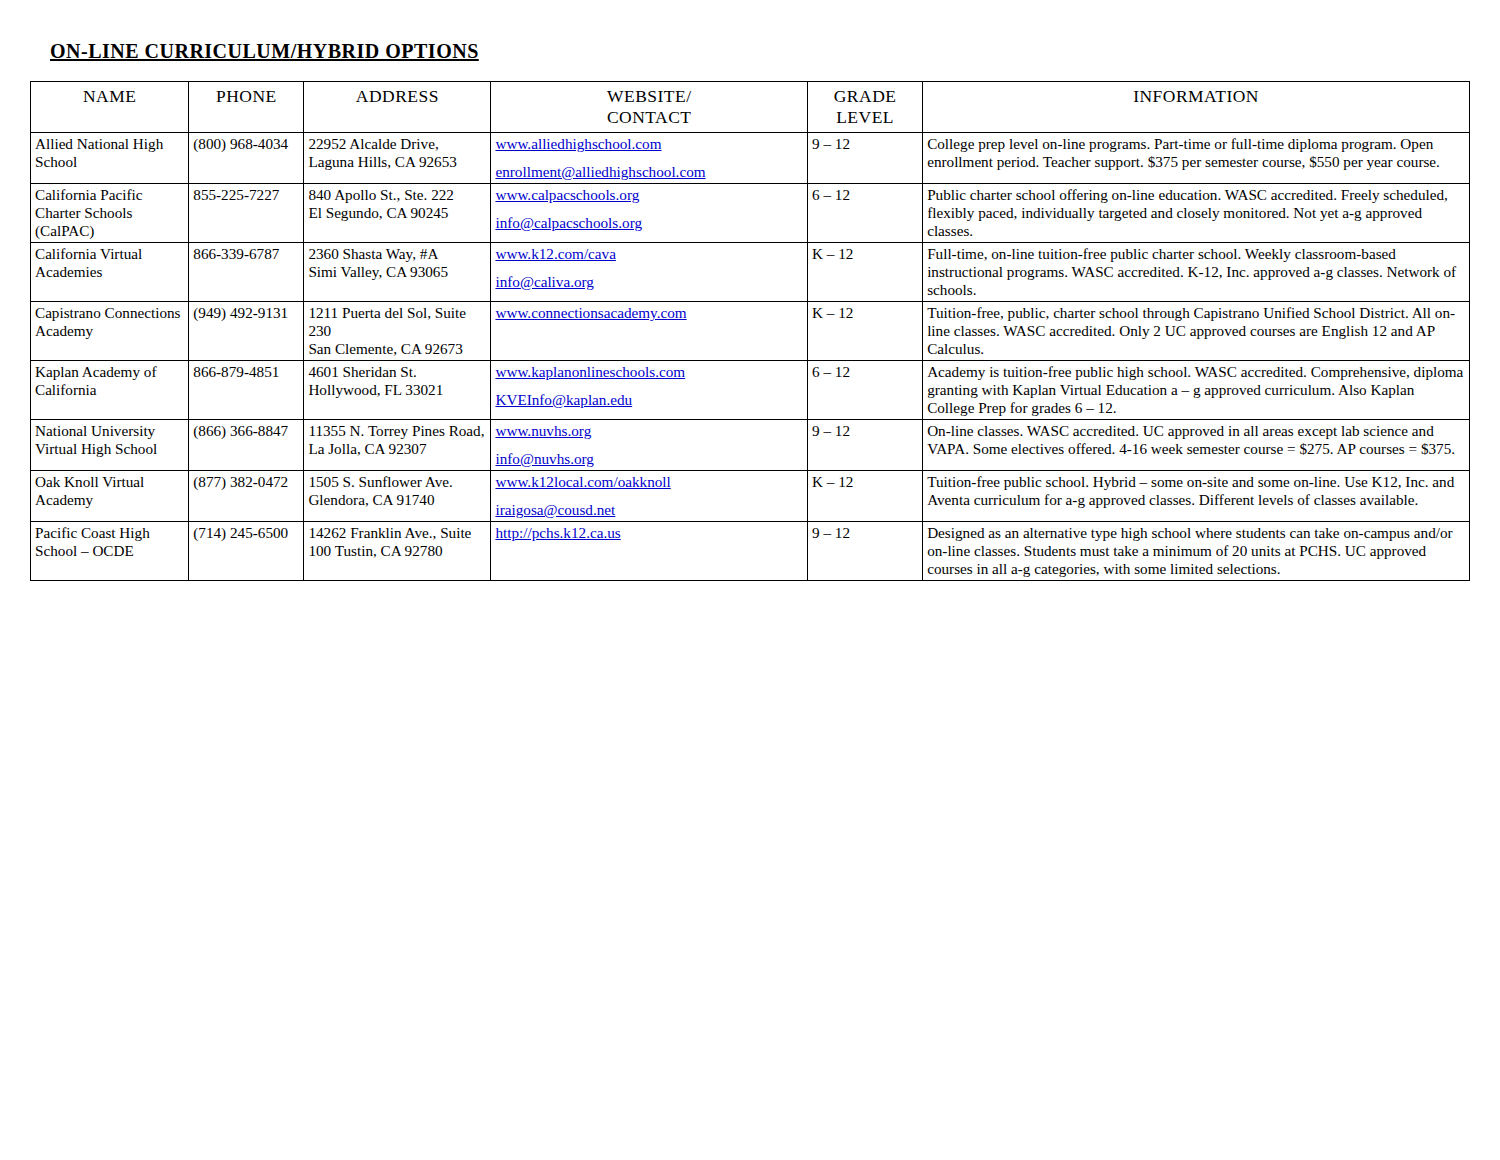ON-LINE CURRICULUM/HYBRID OPTIONS
| NAME | PHONE | ADDRESS | WEBSITE/ CONTACT | GRADE LEVEL | INFORMATION |
| --- | --- | --- | --- | --- | --- |
| Allied National High School | (800) 968-4034 | 22952 Alcalde Drive, Laguna Hills, CA 92653 | www.alliedhighschool.com enrollment@alliedhighschool.com | 9 – 12 | College prep level on-line programs. Part-time or full-time diploma program. Open enrollment period. Teacher support. $375 per semester course, $550 per year course. |
| California Pacific Charter Schools (CalPAC) | 855-225-7227 | 840 Apollo St., Ste. 222 El Segundo, CA 90245 | www.calpacschools.org info@calpacschools.org | 6 – 12 | Public charter school offering on-line education. WASC accredited. Freely scheduled, flexibly paced, individually targeted and closely monitored. Not yet a-g approved classes. |
| California Virtual Academies | 866-339-6787 | 2360 Shasta Way, #A Simi Valley, CA 93065 | www.k12.com/cava info@caliva.org | K – 12 | Full-time, on-line tuition-free public charter school. Weekly classroom-based instructional programs. WASC accredited. K-12, Inc. approved a-g classes. Network of schools. |
| Capistrano Connections Academy | (949) 492-9131 | 1211 Puerta del Sol, Suite 230 San Clemente, CA 92673 | www.connectionsacademy.com | K – 12 | Tuition-free, public, charter school through Capistrano Unified School District. All on-line classes. WASC accredited. Only 2 UC approved courses are English 12 and AP Calculus. |
| Kaplan Academy of California | 866-879-4851 | 4601 Sheridan St. Hollywood, FL 33021 | www.kaplanonlineschools.com KVEInfo@kaplan.edu | 6 – 12 | Academy is tuition-free public high school. WASC accredited. Comprehensive, diploma granting with Kaplan Virtual Education a – g approved curriculum. Also Kaplan College Prep for grades 6 – 12. |
| National University Virtual High School | (866) 366-8847 | 11355 N. Torrey Pines Road, La Jolla, CA 92307 | www.nuvhs.org info@nuvhs.org | 9 – 12 | On-line classes. WASC accredited. UC approved in all areas except lab science and VAPA. Some electives offered. 4-16 week semester course = $275. AP courses = $375. |
| Oak Knoll Virtual Academy | (877) 382-0472 | 1505 S. Sunflower Ave. Glendora, CA 91740 | www.k12local.com/oakknoll iraigosa@cousd.net | K – 12 | Tuition-free public school. Hybrid – some on-site and some on-line. Use K12, Inc. and Aventa curriculum for a-g approved classes. Different levels of classes available. |
| Pacific Coast High School – OCDE | (714) 245-6500 | 14262 Franklin Ave., Suite 100 Tustin, CA 92780 | http://pchs.k12.ca.us | 9 – 12 | Designed as an alternative type high school where students can take on-campus and/or on-line classes. Students must take a minimum of 20 units at PCHS. UC approved courses in all a-g categories, with some limited selections. |